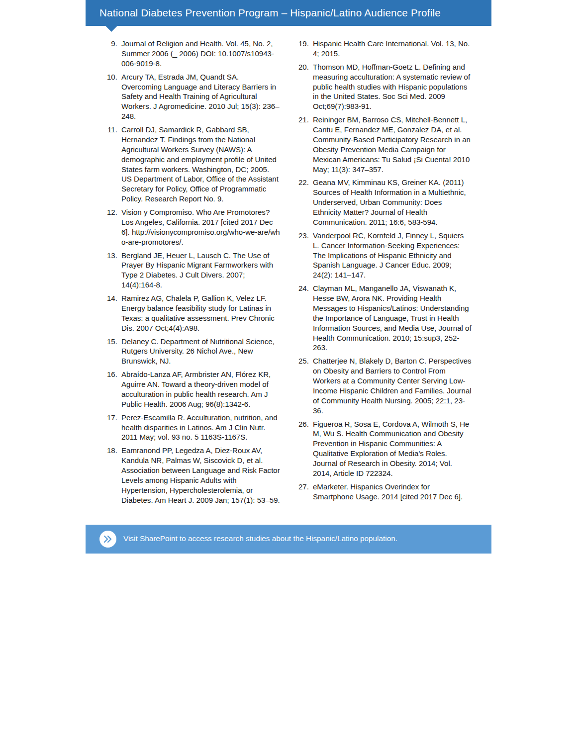National Diabetes Prevention Program – Hispanic/Latino Audience Profile
Journal of Religion and Health. Vol. 45, No. 2, Summer 2006 (_ 2006) DOI: 10.1007/s10943-006-9019-8.
Arcury TA, Estrada JM, Quandt SA. Overcoming Language and Literacy Barriers in Safety and Health Training of Agricultural Workers. J Agromedicine. 2010 Jul; 15(3): 236–248.
Carroll DJ, Samardick R, Gabbard SB, Hernandez T. Findings from the National Agricultural Workers Survey (NAWS): A demographic and employment profile of United States farm workers. Washington, DC; 2005. US Department of Labor, Office of the Assistant Secretary for Policy, Office of Programmatic Policy. Research Report No. 9.
Vision y Compromiso. Who Are Promotores? Los Angeles, California. 2017 [cited 2017 Dec 6]. http://visionycompromiso.org/who-we-are/who-are-promotores/.
Bergland JE, Heuer L, Lausch C. The Use of Prayer By Hispanic Migrant Farmworkers with Type 2 Diabetes. J Cult Divers. 2007; 14(4):164-8.
Ramirez AG, Chalela P, Gallion K, Velez LF. Energy balance feasibility study for Latinas in Texas: a qualitative assessment. Prev Chronic Dis. 2007 Oct;4(4):A98.
Delaney C. Department of Nutritional Science, Rutgers University. 26 Nichol Ave., New Brunswick, NJ.
Abraído-Lanza AF, Armbrister AN, Flórez KR, Aguirre AN. Toward a theory-driven model of acculturation in public health research. Am J Public Health. 2006 Aug; 96(8):1342-6.
Perez-Escamilla R. Acculturation, nutrition, and health disparities in Latinos. Am J Clin Nutr. 2011 May; vol. 93 no. 5 1163S-1167S.
Eamranond PP, Legedza A, Diez-Roux AV, Kandula NR, Palmas W, Siscovick D, et al. Association between Language and Risk Factor Levels among Hispanic Adults with Hypertension, Hypercholesterolemia, or Diabetes. Am Heart J. 2009 Jan; 157(1): 53–59.
Hispanic Health Care International. Vol. 13, No. 4; 2015.
Thomson MD, Hoffman-Goetz L. Defining and measuring acculturation: A systematic review of public health studies with Hispanic populations in the United States. Soc Sci Med. 2009 Oct;69(7):983-91.
Reininger BM, Barroso CS, Mitchell-Bennett L, Cantu E, Fernandez ME, Gonzalez DA, et al. Community-Based Participatory Research in an Obesity Prevention Media Campaign for Mexican Americans: Tu Salud ¡Si Cuenta! 2010 May; 11(3): 347–357.
Geana MV, Kimminau KS, Greiner KA. (2011) Sources of Health Information in a Multiethnic, Underserved, Urban Community: Does Ethnicity Matter? Journal of Health Communication. 2011; 16:6, 583-594.
Vanderpool RC, Kornfeld J, Finney L, Squiers L. Cancer Information-Seeking Experiences: The Implications of Hispanic Ethnicity and Spanish Language. J Cancer Educ. 2009; 24(2): 141–147.
Clayman ML, Manganello JA, Viswanath K, Hesse BW, Arora NK. Providing Health Messages to Hispanics/Latinos: Understanding the Importance of Language, Trust in Health Information Sources, and Media Use, Journal of Health Communication. 2010; 15:sup3, 252-263.
Chatterjee N, Blakely D, Barton C. Perspectives on Obesity and Barriers to Control From Workers at a Community Center Serving Low-Income Hispanic Children and Families. Journal of Community Health Nursing. 2005; 22:1, 23-36.
Figueroa R, Sosa E, Cordova A, Wilmoth S, He M, Wu S. Health Communication and Obesity Prevention in Hispanic Communities: A Qualitative Exploration of Media's Roles. Journal of Research in Obesity. 2014; Vol. 2014, Article ID 722324.
eMarketer. Hispanics Overindex for Smartphone Usage. 2014 [cited 2017 Dec 6].
Visit SharePoint to access research studies about the Hispanic/Latino population.